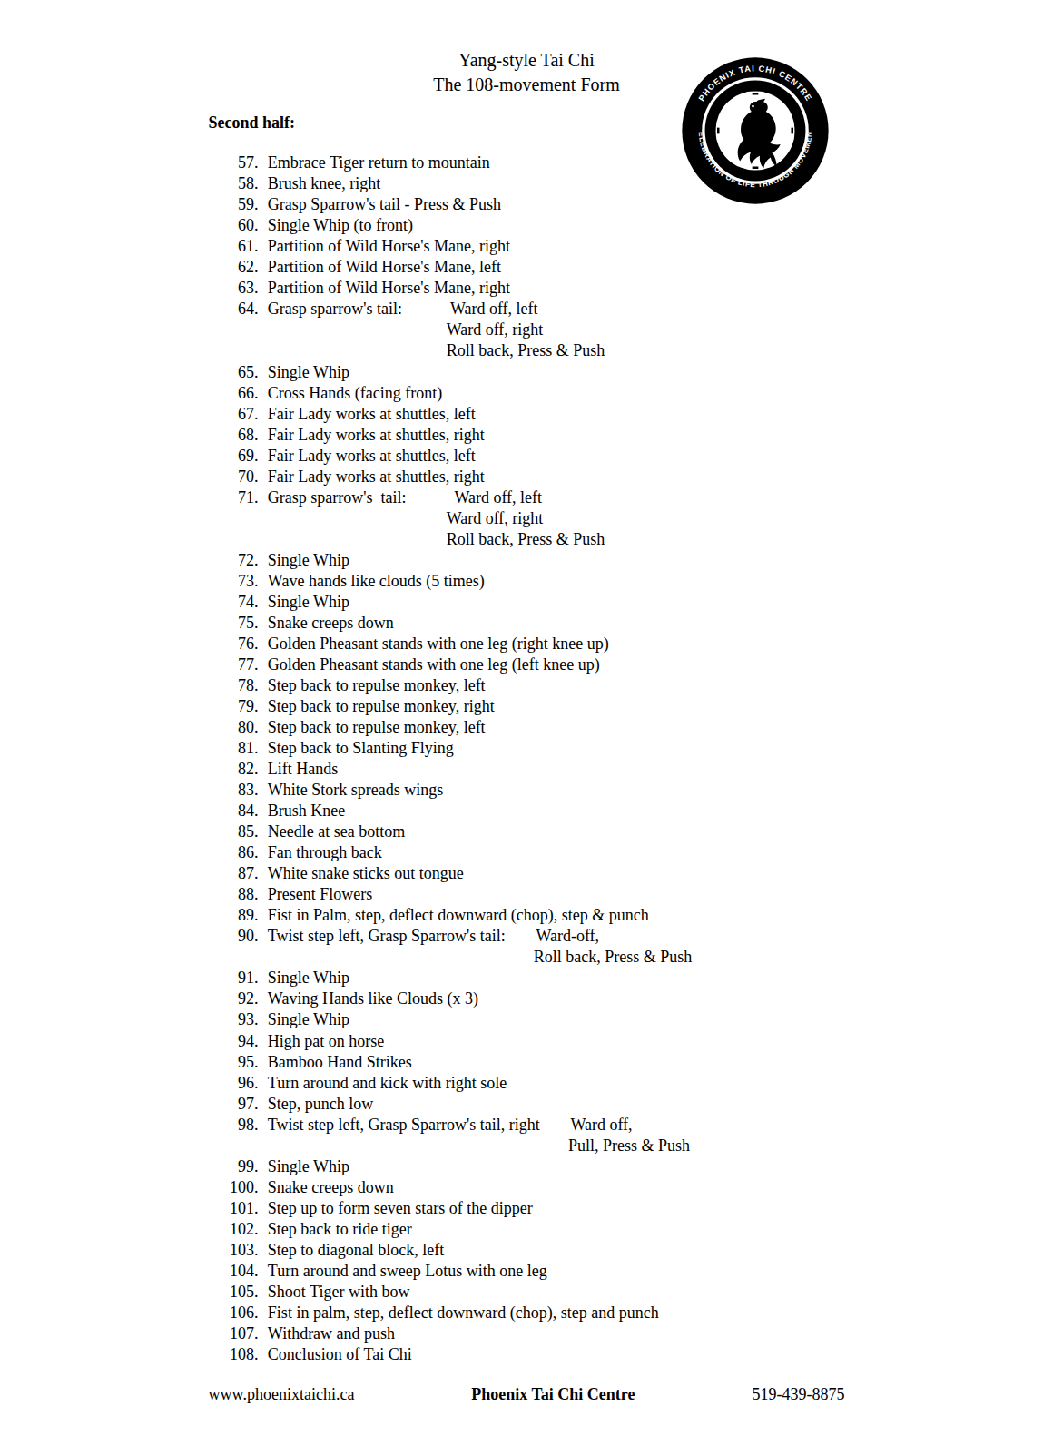Phoenix Tai Chi Centre — Celebration of Life Through Movement PHOENIX TAI CHI CENTRE CELEBRATION OF LIFE THROUGH MOVEMENT
Yang-style Tai Chi
The 108-movement Form
Second half:
Embrace Tiger return to mountain
Brush knee, right
Grasp Sparrow's tail - Press & Push
Single Whip (to front)
Partition of Wild Horse's Mane, right
Partition of Wild Horse's Mane, left
Partition of Wild Horse's Mane, right
Grasp sparrow's tail:Ward off, left Ward off, right Roll back, Press & Push
Single Whip
Cross Hands (facing front)
Fair Lady works at shuttles, left
Fair Lady works at shuttles, right
Fair Lady works at shuttles, left
Fair Lady works at shuttles, right
Grasp sparrow's tail:Ward off, left Ward off, right Roll back, Press & Push
Single Whip
Wave hands like clouds (5 times)
Single Whip
Snake creeps down
Golden Pheasant stands with one leg (right knee up)
Golden Pheasant stands with one leg (left knee up)
Step back to repulse monkey, left
Step back to repulse monkey, right
Step back to repulse monkey, left
Step back to Slanting Flying
Lift Hands
White Stork spreads wings
Brush Knee
Needle at sea bottom
Fan through back
White snake sticks out tongue
Present Flowers
Fist in Palm, step, deflect downward (chop), step & punch
Twist step left, Grasp Sparrow's tail:Ward-off, Roll back, Press & Push
Single Whip
Waving Hands like Clouds (x 3)
Single Whip
High pat on horse
Bamboo Hand Strikes
Turn around and kick with right sole
Step, punch low
Twist step left, Grasp Sparrow's tail, rightWard off, Pull, Press & Push
Single Whip
Snake creeps down
Step up to form seven stars of the dipper
Step back to ride tiger
Step to diagonal block, left
Turn around and sweep Lotus with one leg
Shoot Tiger with bow
Fist in palm, step, deflect downward (chop), step and punch
Withdraw and push
Conclusion of Tai Chi
www.phoenixtaichi.ca Phoenix Tai Chi Centre 519-439-8875